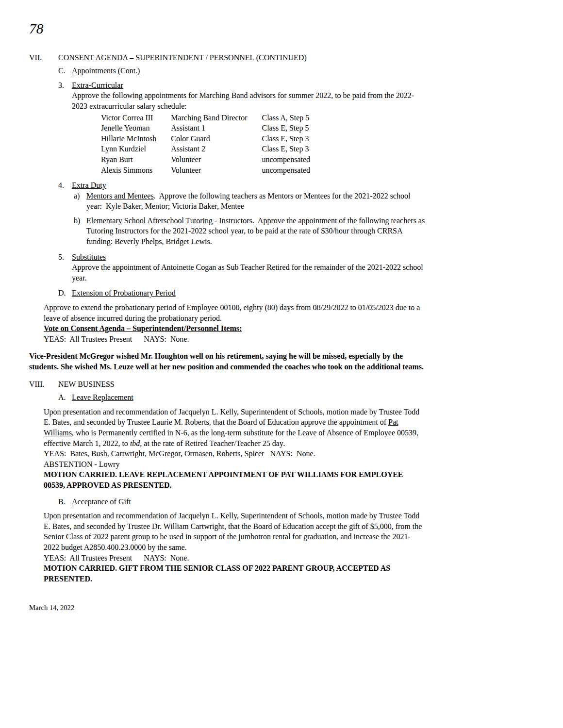78
VII.
CONSENT AGENDA – SUPERINTENDENT / PERSONNEL (CONTINUED)
C. Appointments (Cont.)
3. Extra-Curricular
Approve the following appointments for Marching Band advisors for summer 2022, to be paid from the 2022-2023 extracurricular salary schedule:
| Victor Correa III | Marching Band Director | Class A, Step 5 |
| Jenelle Yeoman | Assistant 1 | Class E, Step 5 |
| Hillarie McIntosh | Color Guard | Class E, Step 3 |
| Lynn Kurdziel | Assistant 2 | Class E, Step 3 |
| Ryan Burt | Volunteer | uncompensated |
| Alexis Simmons | Volunteer | uncompensated |
4. Extra Duty
a) Mentors and Mentees. Approve the following teachers as Mentors or Mentees for the 2021-2022 school year: Kyle Baker, Mentor; Victoria Baker, Mentee
b) Elementary School Afterschool Tutoring - Instructors. Approve the appointment of the following teachers as Tutoring Instructors for the 2021-2022 school year, to be paid at the rate of $30/hour through CRRSA funding: Beverly Phelps, Bridget Lewis.
5. Substitutes
Approve the appointment of Antoinette Cogan as Sub Teacher Retired for the remainder of the 2021-2022 school year.
D. Extension of Probationary Period
Approve to extend the probationary period of Employee 00100, eighty (80) days from 08/29/2022 to 01/05/2023 due to a leave of absence incurred during the probationary period.
Vote on Consent Agenda – Superintendent/Personnel Items:
YEAS: All Trustees Present NAYS: None.
Vice-President McGregor wished Mr. Houghton well on his retirement, saying he will be missed, especially by the students. She wished Ms. Leuze well at her new position and commended the coaches who took on the additional teams.
VIII.
NEW BUSINESS
A. Leave Replacement
Upon presentation and recommendation of Jacquelyn L. Kelly, Superintendent of Schools, motion made by Trustee Todd E. Bates, and seconded by Trustee Laurie M. Roberts, that the Board of Education approve the appointment of Pat Williams, who is Permanently certified in N-6, as the long-term substitute for the Leave of Absence of Employee 00539, effective March 1, 2022, to tbd, at the rate of Retired Teacher/Teacher 25 day.
YEAS: Bates, Bush, Cartwright, McGregor, Ormasen, Roberts, Spicer NAYS: None.
ABSTENTION - Lowry
MOTION CARRIED. LEAVE REPLACEMENT APPOINTMENT OF PAT WILLIAMS FOR EMPLOYEE 00539, APPROVED AS PRESENTED.
B. Acceptance of Gift
Upon presentation and recommendation of Jacquelyn L. Kelly, Superintendent of Schools, motion made by Trustee Todd E. Bates, and seconded by Trustee Dr. William Cartwright, that the Board of Education accept the gift of $5,000, from the Senior Class of 2022 parent group to be used in support of the jumbotron rental for graduation, and increase the 2021-2022 budget A2850.400.23.0000 by the same.
YEAS: All Trustees Present NAYS: None.
MOTION CARRIED. GIFT FROM THE SENIOR CLASS OF 2022 PARENT GROUP, ACCEPTED AS PRESENTED.
March 14, 2022